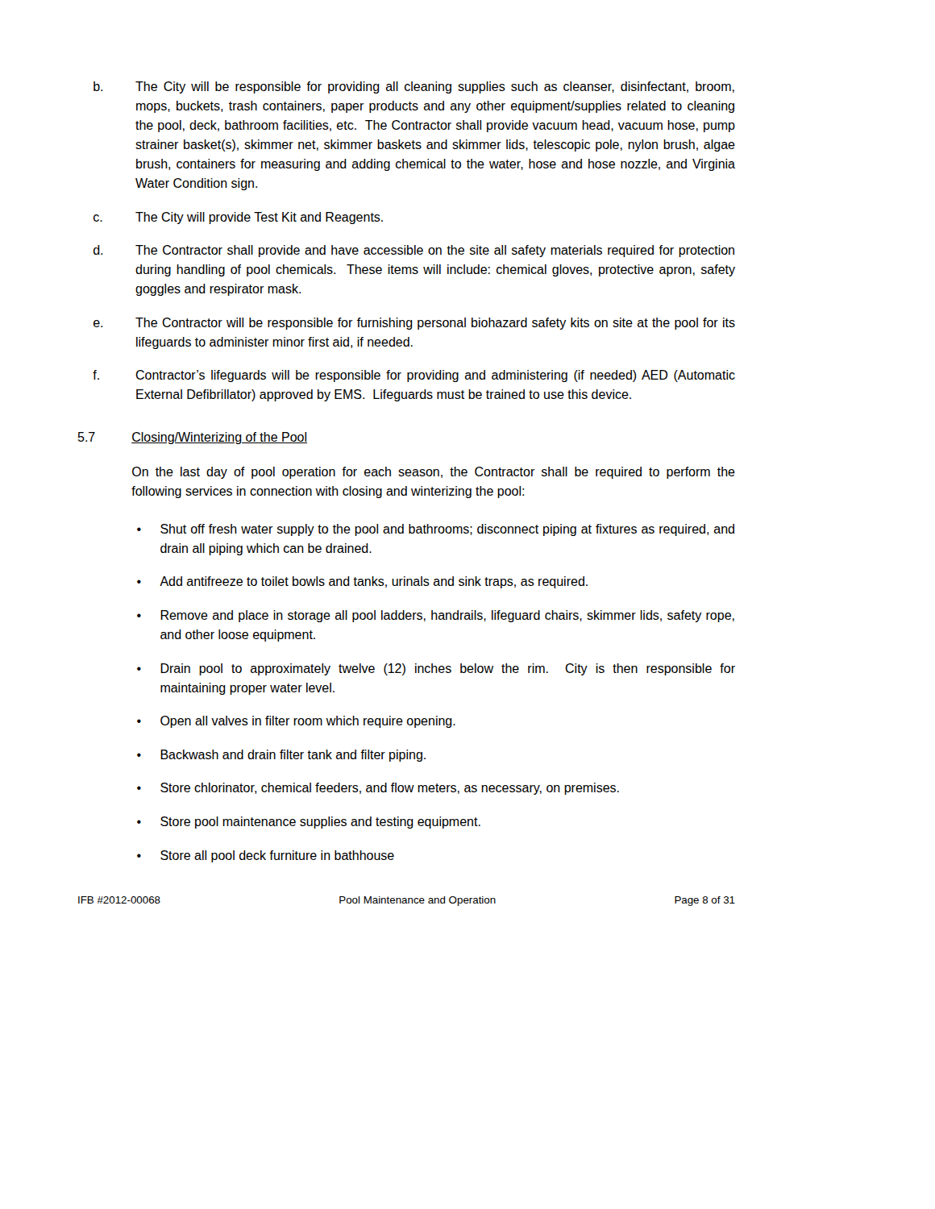b.
The City will be responsible for providing all cleaning supplies such as cleanser, disinfectant, broom, mops, buckets, trash containers, paper products and any other equipment/supplies related to cleaning the pool, deck, bathroom facilities, etc. The Contractor shall provide vacuum head, vacuum hose, pump strainer basket(s), skimmer net, skimmer baskets and skimmer lids, telescopic pole, nylon brush, algae brush, containers for measuring and adding chemical to the water, hose and hose nozzle, and Virginia Water Condition sign.
c.
The City will provide Test Kit and Reagents.
d.
The Contractor shall provide and have accessible on the site all safety materials required for protection during handling of pool chemicals. These items will include: chemical gloves, protective apron, safety goggles and respirator mask.
e.
The Contractor will be responsible for furnishing personal biohazard safety kits on site at the pool for its lifeguards to administer minor first aid, if needed.
f.
Contractor’s lifeguards will be responsible for providing and administering (if needed) AED (Automatic External Defibrillator) approved by EMS. Lifeguards must be trained to use this device.
5.7
Closing/Winterizing of the Pool
On the last day of pool operation for each season, the Contractor shall be required to perform the following services in connection with closing and winterizing the pool:
Shut off fresh water supply to the pool and bathrooms; disconnect piping at fixtures as required, and drain all piping which can be drained.
Add antifreeze to toilet bowls and tanks, urinals and sink traps, as required.
Remove and place in storage all pool ladders, handrails, lifeguard chairs, skimmer lids, safety rope, and other loose equipment.
Drain pool to approximately twelve (12) inches below the rim. City is then responsible for maintaining proper water level.
Open all valves in filter room which require opening.
Backwash and drain filter tank and filter piping.
Store chlorinator, chemical feeders, and flow meters, as necessary, on premises.
Store pool maintenance supplies and testing equipment.
Store all pool deck furniture in bathhouse
IFB #2012-00068
Pool Maintenance and Operation
Page 8 of 31